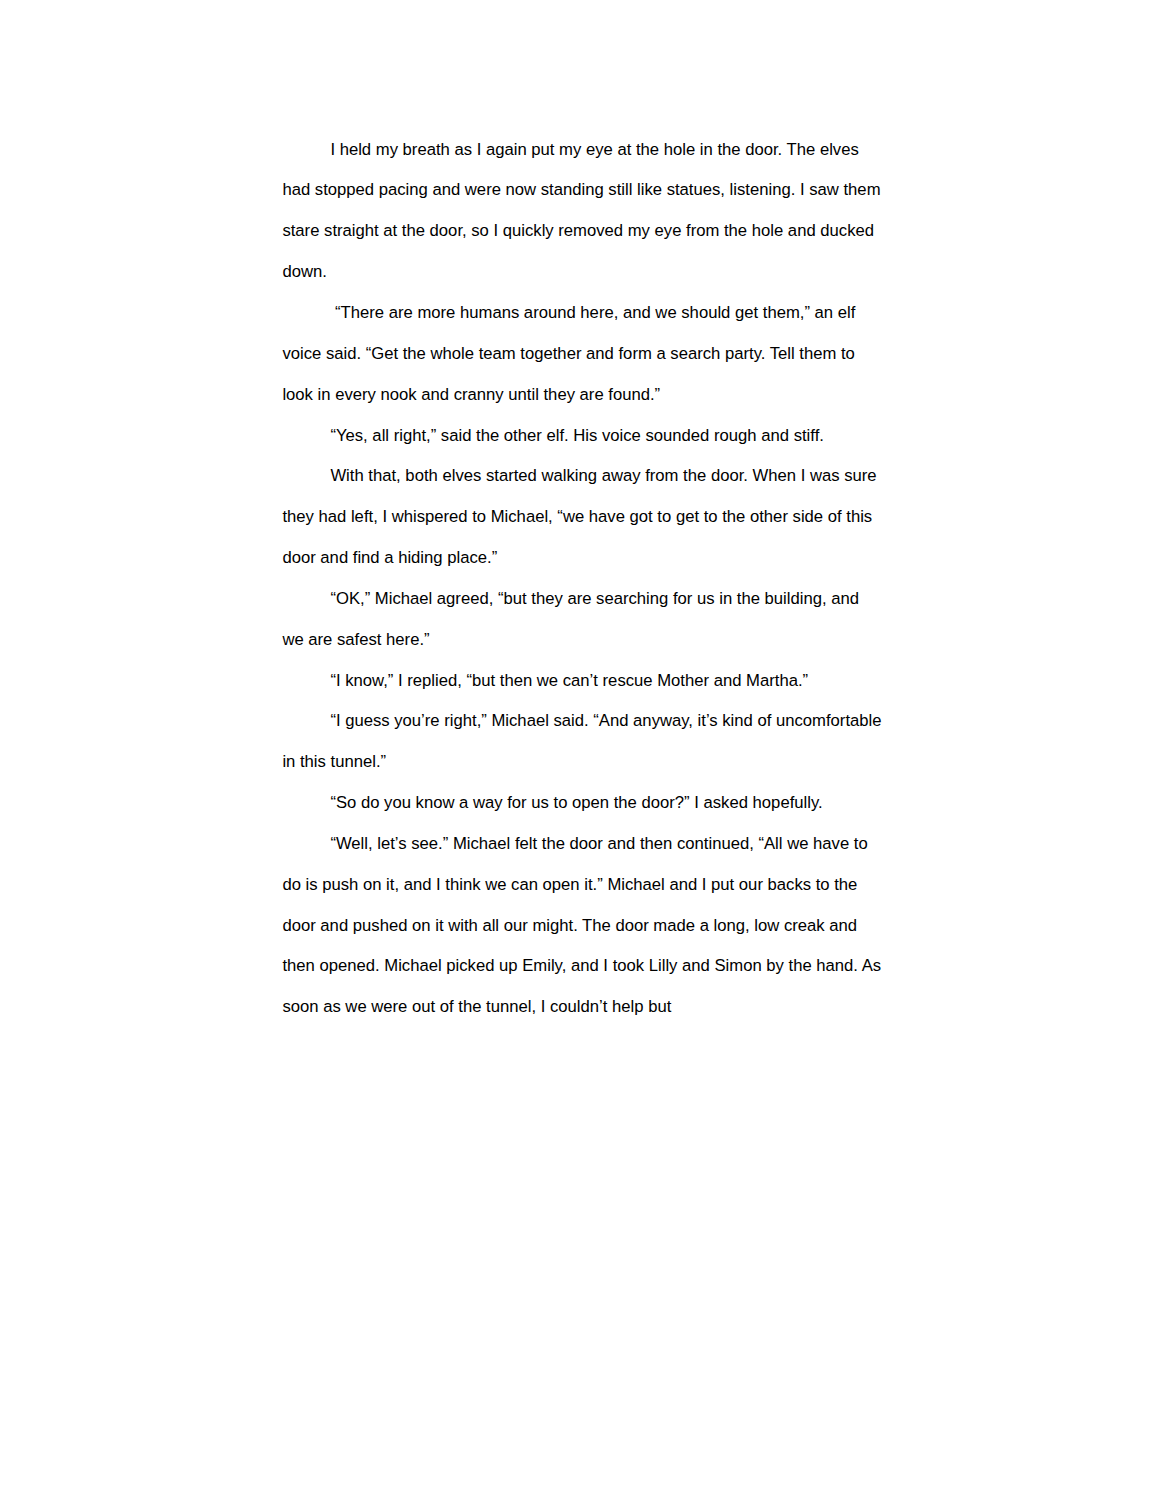I held my breath as I again put my eye at the hole in the door. The elves had stopped pacing and were now standing still like statues, listening. I saw them stare straight at the door, so I quickly removed my eye from the hole and ducked down.
“There are more humans around here, and we should get them,” an elf voice said. “Get the whole team together and form a search party. Tell them to look in every nook and cranny until they are found.”
“Yes, all right,” said the other elf. His voice sounded rough and stiff.
With that, both elves started walking away from the door. When I was sure they had left, I whispered to Michael, “we have got to get to the other side of this door and find a hiding place.”
“OK,” Michael agreed, “but they are searching for us in the building, and we are safest here.”
“I know,” I replied, “but then we can’t rescue Mother and Martha.”
“I guess you’re right,” Michael said. “And anyway, it’s kind of uncomfortable in this tunnel.”
“So do you know a way for us to open the door?” I asked hopefully.
“Well, let’s see.” Michael felt the door and then continued, “All we have to do is push on it, and I think we can open it.” Michael and I put our backs to the door and pushed on it with all our might. The door made a long, low creak and then opened. Michael picked up Emily, and I took Lilly and Simon by the hand. As soon as we were out of the tunnel, I couldn’t help but